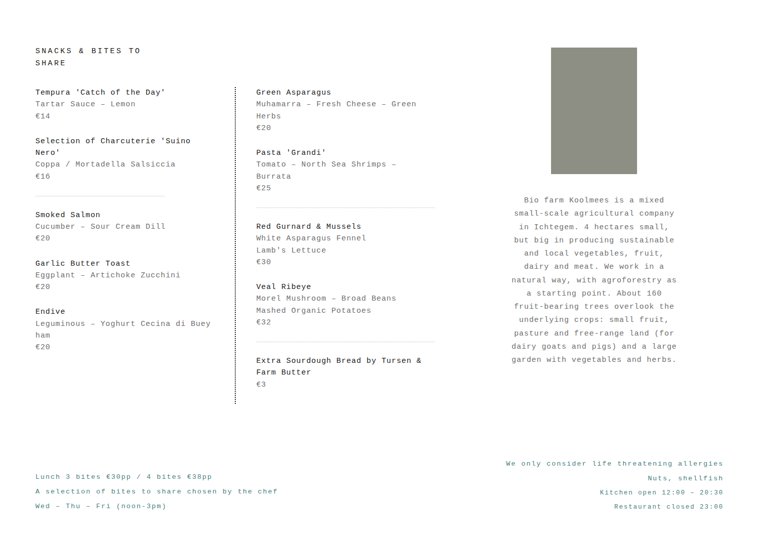Snacks & Bites to Share
Tempura 'Catch of the Day'
Tartar Sauce – Lemon
€14
Selection of Charcuterie 'Suino Nero'
Coppa / Mortadella Salsiccia
€16
Smoked Salmon
Cucumber – Sour Cream Dill
€20
Garlic Butter Toast
Eggplant – Artichoke Zucchini
€20
Endive
Leguminous – Yoghurt Cecina di Buey ham
€20
Green Asparagus
Muhamarra – Fresh Cheese – Green Herbs
€20
Pasta 'Grandi'
Tomato – North Sea Shrimps – Burrata
€25
Red Gurnard & Mussels
White Asparagus Fennel
Lamb's Lettuce
€30
Veal Ribeye
Morel Mushroom – Broad Beans
Mashed Organic Potatoes
€32
Extra Sourdough Bread by Tursen & Farm Butter
€3
Bio farm Koolmees is a mixed small-scale agricultural company in Ichtegem. 4 hectares small, but big in producing sustainable and local vegetables, fruit, dairy and meat. We work in a natural way, with agroforestry as a starting point. About 160 fruit-bearing trees overlook the underlying crops: small fruit, pasture and free-range land (for dairy goats and pigs) and a large garden with vegetables and herbs.
Lunch 3 bites €30pp / 4 bites €38pp
A selection of bites to share chosen by the chef
Wed – Thu – Fri (noon-3pm)
We only consider life threatening allergies
Nuts, shellfish
Kitchen open 12:00 – 20:30
Restaurant closed 23:00